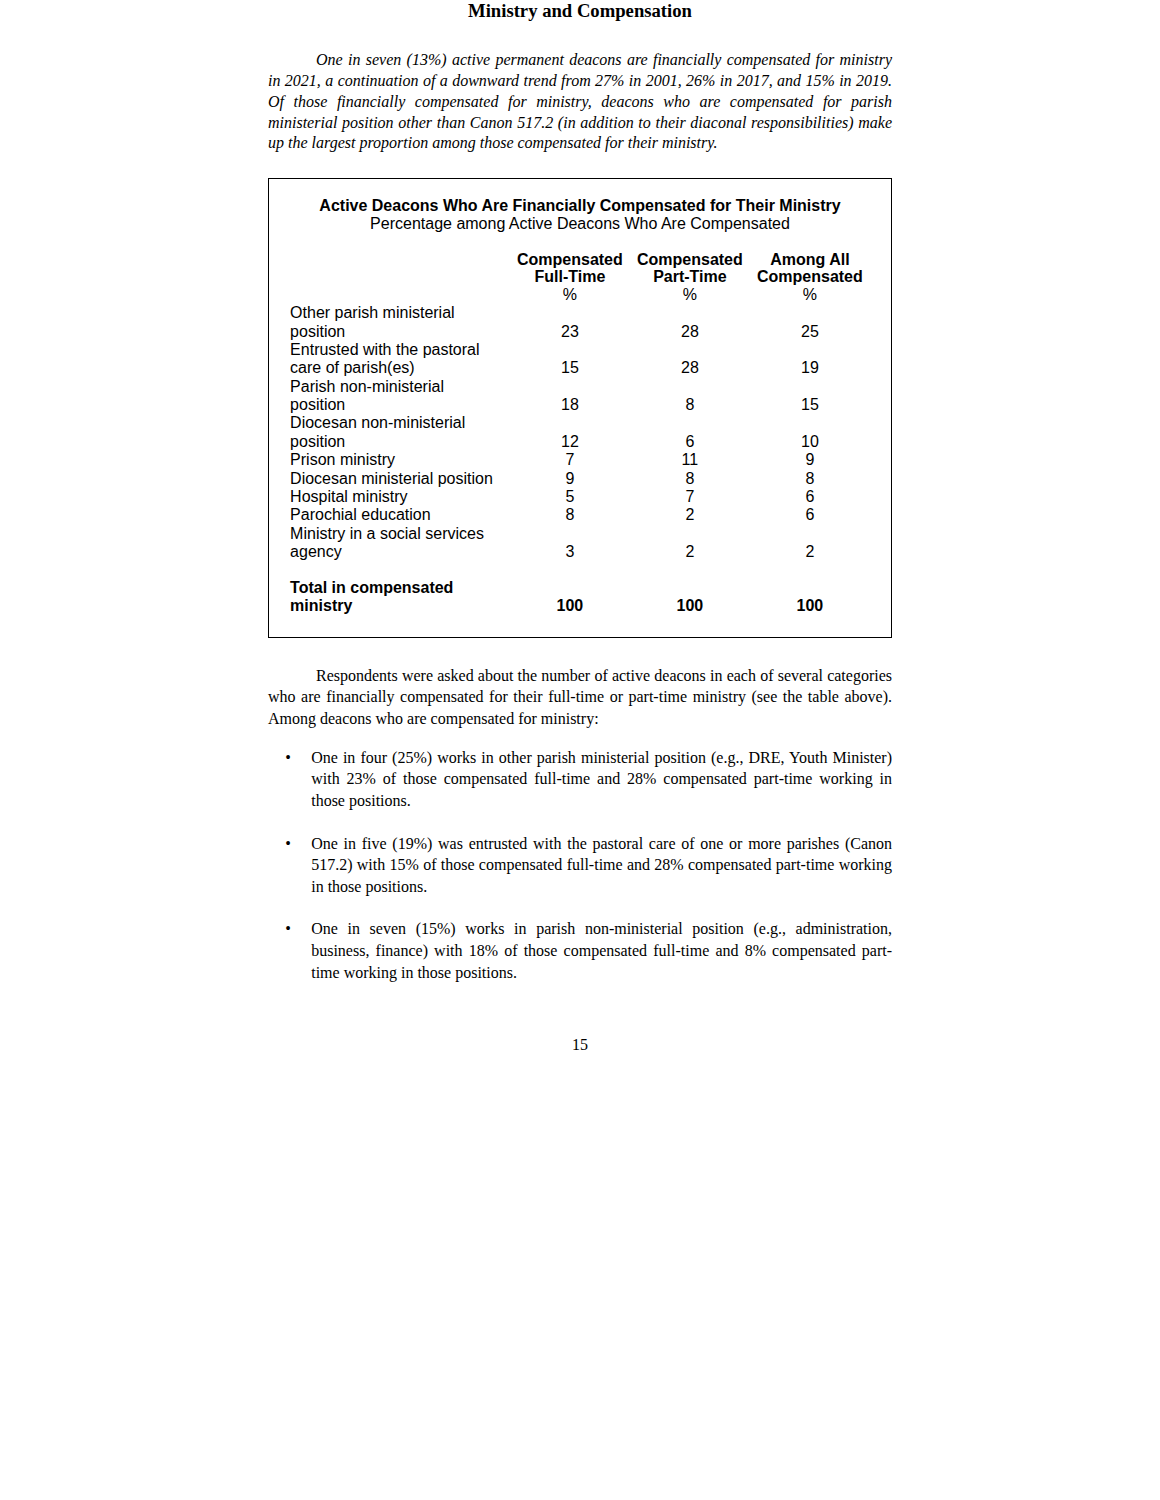Ministry and Compensation
One in seven (13%) active permanent deacons are financially compensated for ministry in 2021, a continuation of a downward trend from 27% in 2001, 26% in 2017, and 15% in 2019. Of those financially compensated for ministry, deacons who are compensated for parish ministerial position other than Canon 517.2 (in addition to their diaconal responsibilities) make up the largest proportion among those compensated for their ministry.
Active Deacons Who Are Financially Compensated for Their Ministry
Percentage among Active Deacons Who Are Compensated
| | Compensated Full-Time | Compensated Part-Time | Among All Compensated |
| --- | --- | --- | --- |
| | % | % | % |
| Other parish ministerial position | 23 | 28 | 25 |
| Entrusted with the pastoral care of parish(es) | 15 | 28 | 19 |
| Parish non-ministerial position | 18 | 8 | 15 |
| Diocesan non-ministerial position | 12 | 6 | 10 |
| Prison ministry | 7 | 11 | 9 |
| Diocesan ministerial position | 9 | 8 | 8 |
| Hospital ministry | 5 | 7 | 6 |
| Parochial education | 8 | 2 | 6 |
| Ministry in a social services agency | 3 | 2 | 2 |
| Total in compensated ministry | 100 | 100 | 100 |
Respondents were asked about the number of active deacons in each of several categories who are financially compensated for their full-time or part-time ministry (see the table above). Among deacons who are compensated for ministry:
One in four (25%) works in other parish ministerial position (e.g., DRE, Youth Minister) with 23% of those compensated full-time and 28% compensated part-time working in those positions.
One in five (19%) was entrusted with the pastoral care of one or more parishes (Canon 517.2) with 15% of those compensated full-time and 28% compensated part-time working in those positions.
One in seven (15%) works in parish non-ministerial position (e.g., administration, business, finance) with 18% of those compensated full-time and 8% compensated part-time working in those positions.
15